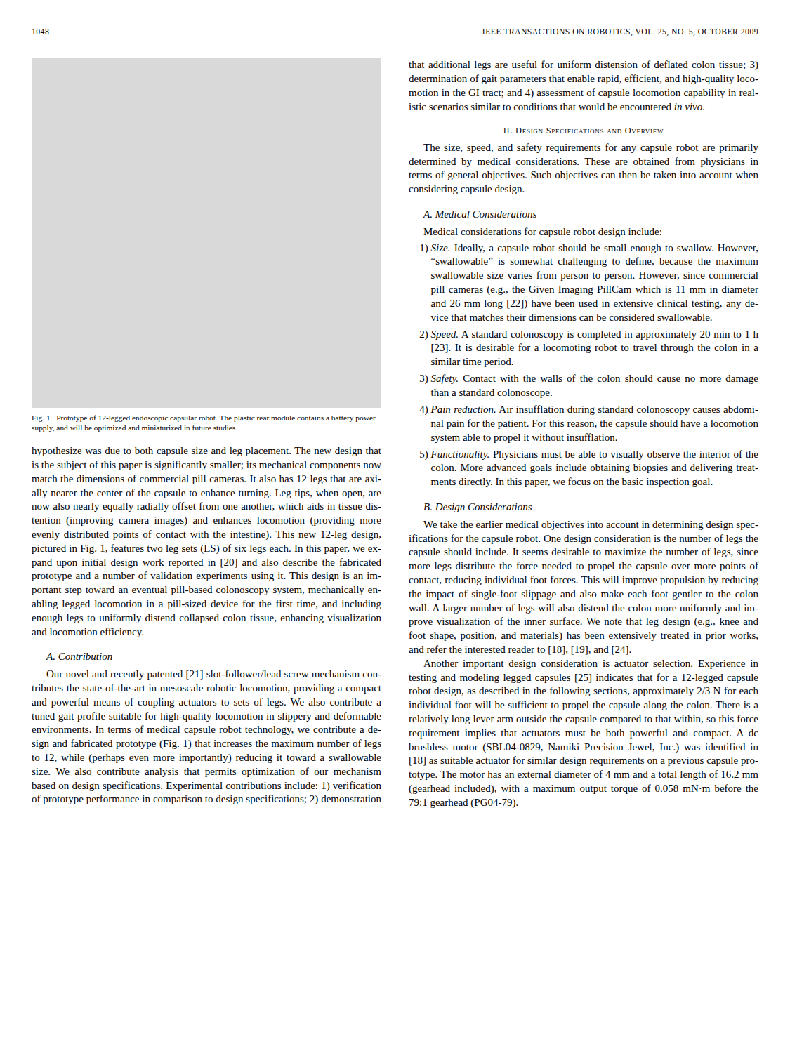1048 IEEE Transactions on Robotics, Vol. 25, No. 5, October 2009
Fig. 1. Prototype of 12-legged endoscopic capsular robot. The plastic rear module contains a battery power supply, and will be optimized and miniaturized in future studies.
hypothesize was due to both capsule size and leg placement. The new design that is the subject of this paper is significantly smaller; its mechanical components now match the dimensions of commercial pill cameras. It also has 12 legs that are axially nearer the center of the capsule to enhance turning. Leg tips, when open, are now also nearly equally radially offset from one another, which aids in tissue distention (improving camera images) and enhances locomotion (providing more evenly distributed points of contact with the intestine). This new 12-leg design, pictured in Fig. 1, features two leg sets (LS) of six legs each. In this paper, we expand upon initial design work reported in [20] and also describe the fabricated prototype and a number of validation experiments using it. This design is an important step toward an eventual pill-based colonoscopy system, mechanically enabling legged locomotion in a pill-sized device for the first time, and including enough legs to uniformly distend collapsed colon tissue, enhancing visualization and locomotion efficiency.
A. Contribution
Our novel and recently patented [21] slot-follower/lead screw mechanism contributes the state-of-the-art in mesoscale robotic locomotion, providing a compact and powerful means of coupling actuators to sets of legs. We also contribute a tuned gait profile suitable for high-quality locomotion in slippery and deformable environments. In terms of medical capsule robot technology, we contribute a design and fabricated prototype (Fig. 1) that increases the maximum number of legs to 12, while (perhaps even more importantly) reducing it toward a swallowable size. We also contribute analysis that permits optimization of our mechanism based on design specifications. Experimental contributions include: 1) verification of prototype performance in comparison to design specifications; 2) demonstration that additional legs are useful for uniform distension of deflated colon tissue; 3) determination of gait parameters that enable rapid, efficient, and high-quality locomotion in the GI tract; and 4) assessment of capsule locomotion capability in realistic scenarios similar to conditions that would be encountered in vivo.
II. Design Specifications and Overview
The size, speed, and safety requirements for any capsule robot are primarily determined by medical considerations. These are obtained from physicians in terms of general objectives. Such objectives can then be taken into account when considering capsule design.
A. Medical Considerations
Medical considerations for capsule robot design include:
Size. Ideally, a capsule robot should be small enough to swallow. However, “swallowable” is somewhat challenging to define, because the maximum swallowable size varies from person to person. However, since commercial pill cameras (e.g., the Given Imaging PillCam which is 11 mm in diameter and 26 mm long [22]) have been used in extensive clinical testing, any device that matches their dimensions can be considered swallowable.
Speed. A standard colonoscopy is completed in approximately 20 min to 1 h [23]. It is desirable for a locomoting robot to travel through the colon in a similar time period.
Safety. Contact with the walls of the colon should cause no more damage than a standard colonoscope.
Pain reduction. Air insufflation during standard colonoscopy causes abdominal pain for the patient. For this reason, the capsule should have a locomotion system able to propel it without insufflation.
Functionality. Physicians must be able to visually observe the interior of the colon. More advanced goals include obtaining biopsies and delivering treatments directly. In this paper, we focus on the basic inspection goal.
B. Design Considerations
We take the earlier medical objectives into account in determining design specifications for the capsule robot. One design consideration is the number of legs the capsule should include. It seems desirable to maximize the number of legs, since more legs distribute the force needed to propel the capsule over more points of contact, reducing individual foot forces. This will improve propulsion by reducing the impact of single-foot slippage and also make each foot gentler to the colon wall. A larger number of legs will also distend the colon more uniformly and improve visualization of the inner surface. We note that leg design (e.g., knee and foot shape, position, and materials) has been extensively treated in prior works, and refer the interested reader to [18], [19], and [24].
Another important design consideration is actuator selection. Experience in testing and modeling legged capsules [25] indicates that for a 12-legged capsule robot design, as described in the following sections, approximately 2/3 N for each individual foot will be sufficient to propel the capsule along the colon. There is a relatively long lever arm outside the capsule compared to that within, so this force requirement implies that actuators must be both powerful and compact. A dc brushless motor (SBL04-0829, Namiki Precision Jewel, Inc.) was identified in [18] as suitable actuator for similar design requirements on a previous capsule prototype. The motor has an external diameter of 4 mm and a total length of 16.2 mm (gearhead included), with a maximum output torque of 0.058 mN·m before the 79:1 gearhead (PG04-79).